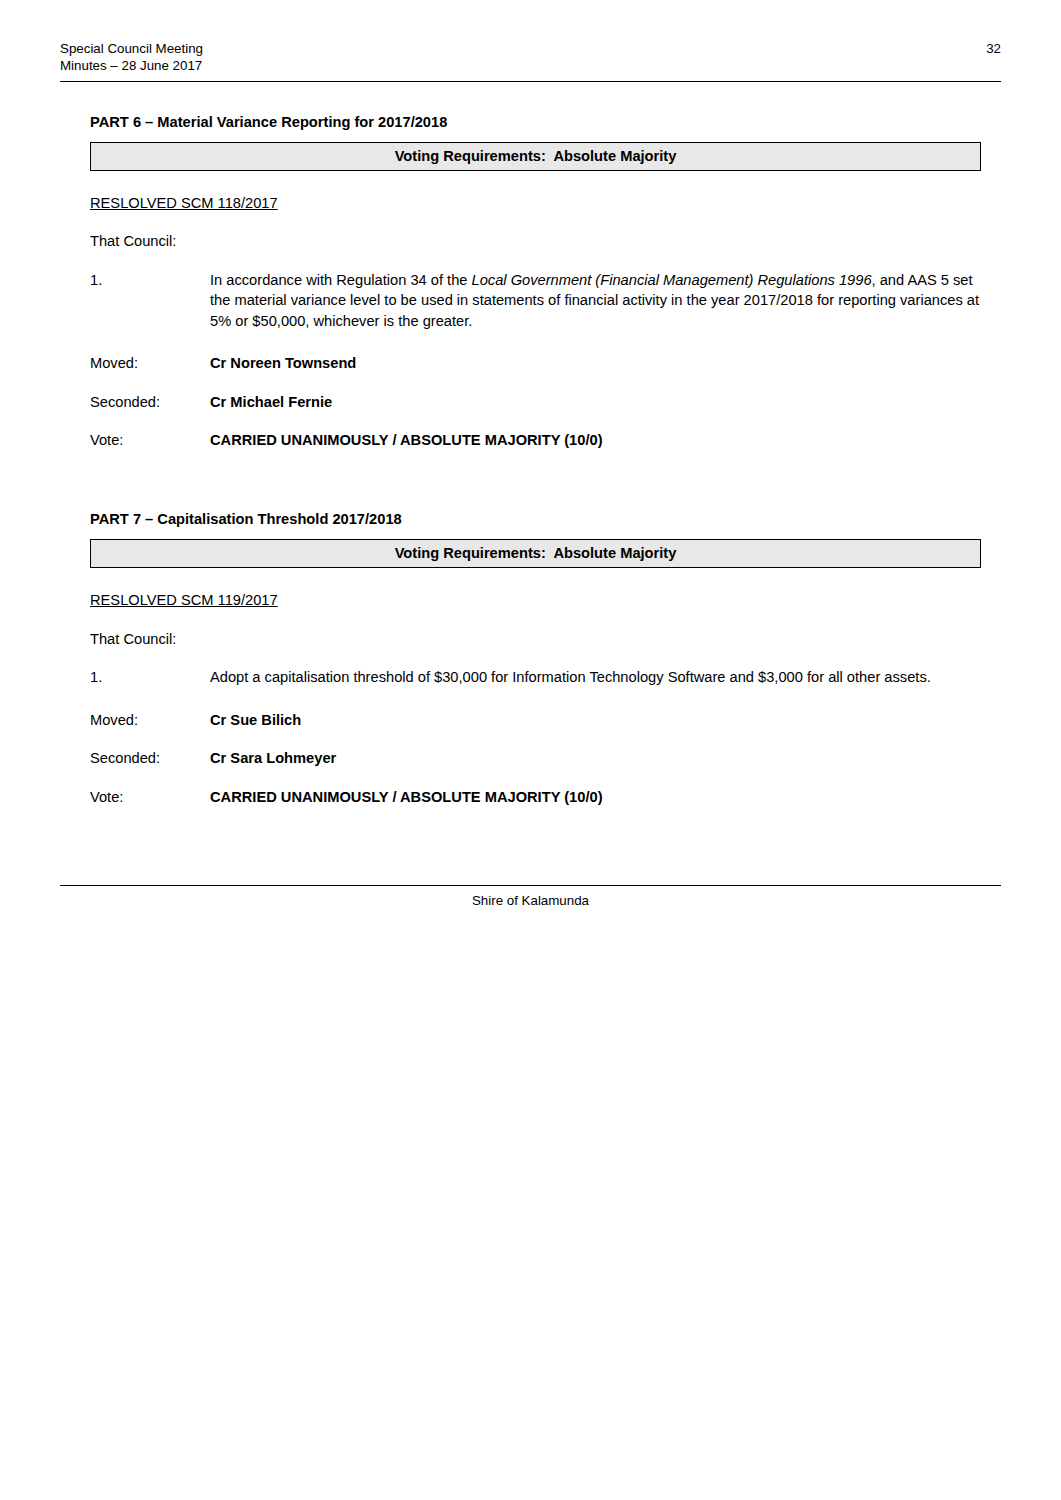Special Council Meeting
Minutes – 28 June 2017
32
PART 6 – Material Variance Reporting for 2017/2018
Voting Requirements: Absolute Majority
RESLOLVED SCM 118/2017
That Council:
| 1. | In accordance with Regulation 34 of the Local Government (Financial Management) Regulations 1996 , and AAS 5 set the material variance level to be used in statements of financial activity in the year 2017/2018 for reporting variances at 5% or $50,000, whichever is the greater. |
| Moved: | Cr Noreen Townsend |
| Seconded: | Cr Michael Fernie |
| Vote: | CARRIED UNANIMOUSLY / ABSOLUTE MAJORITY (10/0) |
PART 7 – Capitalisation Threshold 2017/2018
Voting Requirements: Absolute Majority
RESLOLVED SCM 119/2017
That Council:
| 1. | Adopt a capitalisation threshold of $30,000 for Information Technology Software and $3,000 for all other assets. |
| Moved: | Cr Sue Bilich |
| Seconded: | Cr Sara Lohmeyer |
| Vote: | CARRIED UNANIMOUSLY / ABSOLUTE MAJORITY (10/0) |
Shire of Kalamunda